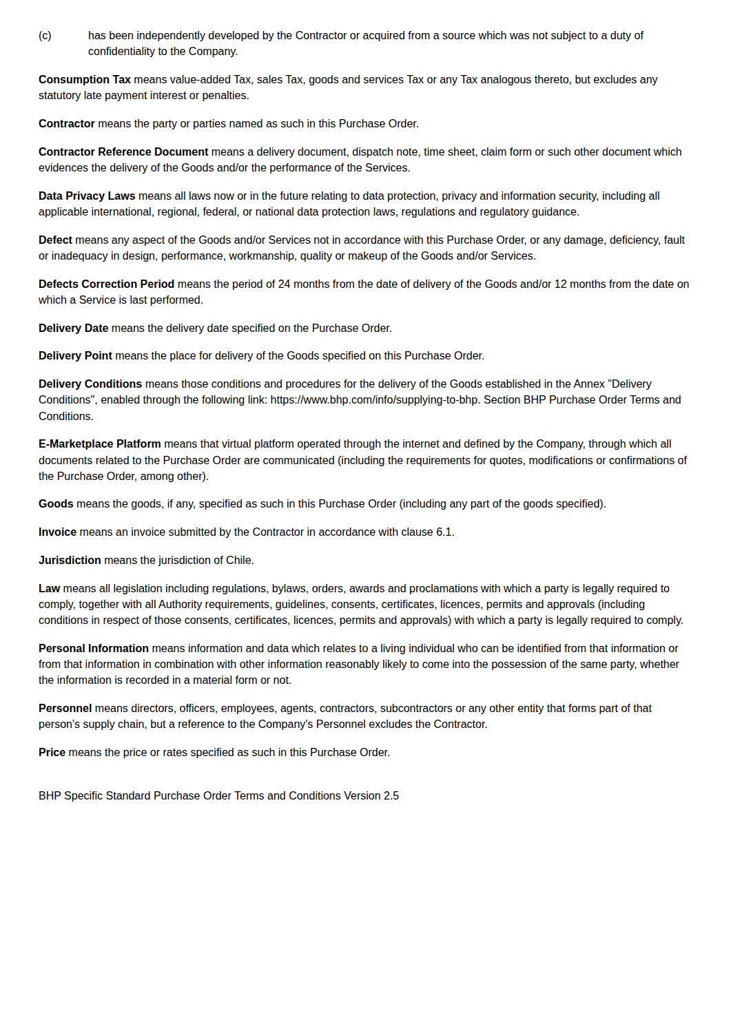(c) has been independently developed by the Contractor or acquired from a source which was not subject to a duty of confidentiality to the Company.
Consumption Tax means value-added Tax, sales Tax, goods and services Tax or any Tax analogous thereto, but excludes any statutory late payment interest or penalties.
Contractor means the party or parties named as such in this Purchase Order.
Contractor Reference Document means a delivery document, dispatch note, time sheet, claim form or such other document which evidences the delivery of the Goods and/or the performance of the Services.
Data Privacy Laws means all laws now or in the future relating to data protection, privacy and information security, including all applicable international, regional, federal, or national data protection laws, regulations and regulatory guidance.
Defect means any aspect of the Goods and/or Services not in accordance with this Purchase Order, or any damage, deficiency, fault or inadequacy in design, performance, workmanship, quality or makeup of the Goods and/or Services.
Defects Correction Period means the period of 24 months from the date of delivery of the Goods and/or 12 months from the date on which a Service is last performed.
Delivery Date means the delivery date specified on the Purchase Order.
Delivery Point means the place for delivery of the Goods specified on this Purchase Order.
Delivery Conditions means those conditions and procedures for the delivery of the Goods established in the Annex "Delivery Conditions", enabled through the following link: https://www.bhp.com/info/supplying-to-bhp. Section BHP Purchase Order Terms and Conditions.
E-Marketplace Platform means that virtual platform operated through the internet and defined by the Company, through which all documents related to the Purchase Order are communicated (including the requirements for quotes, modifications or confirmations of the Purchase Order, among other).
Goods means the goods, if any, specified as such in this Purchase Order (including any part of the goods specified).
Invoice means an invoice submitted by the Contractor in accordance with clause 6.1.
Jurisdiction means the jurisdiction of Chile.
Law means all legislation including regulations, bylaws, orders, awards and proclamations with which a party is legally required to comply, together with all Authority requirements, guidelines, consents, certificates, licences, permits and approvals (including conditions in respect of those consents, certificates, licences, permits and approvals) with which a party is legally required to comply.
Personal Information means information and data which relates to a living individual who can be identified from that information or from that information in combination with other information reasonably likely to come into the possession of the same party, whether the information is recorded in a material form or not.
Personnel means directors, officers, employees, agents, contractors, subcontractors or any other entity that forms part of that person's supply chain, but a reference to the Company's Personnel excludes the Contractor.
Price means the price or rates specified as such in this Purchase Order.
BHP Specific Standard Purchase Order Terms and Conditions Version 2.5